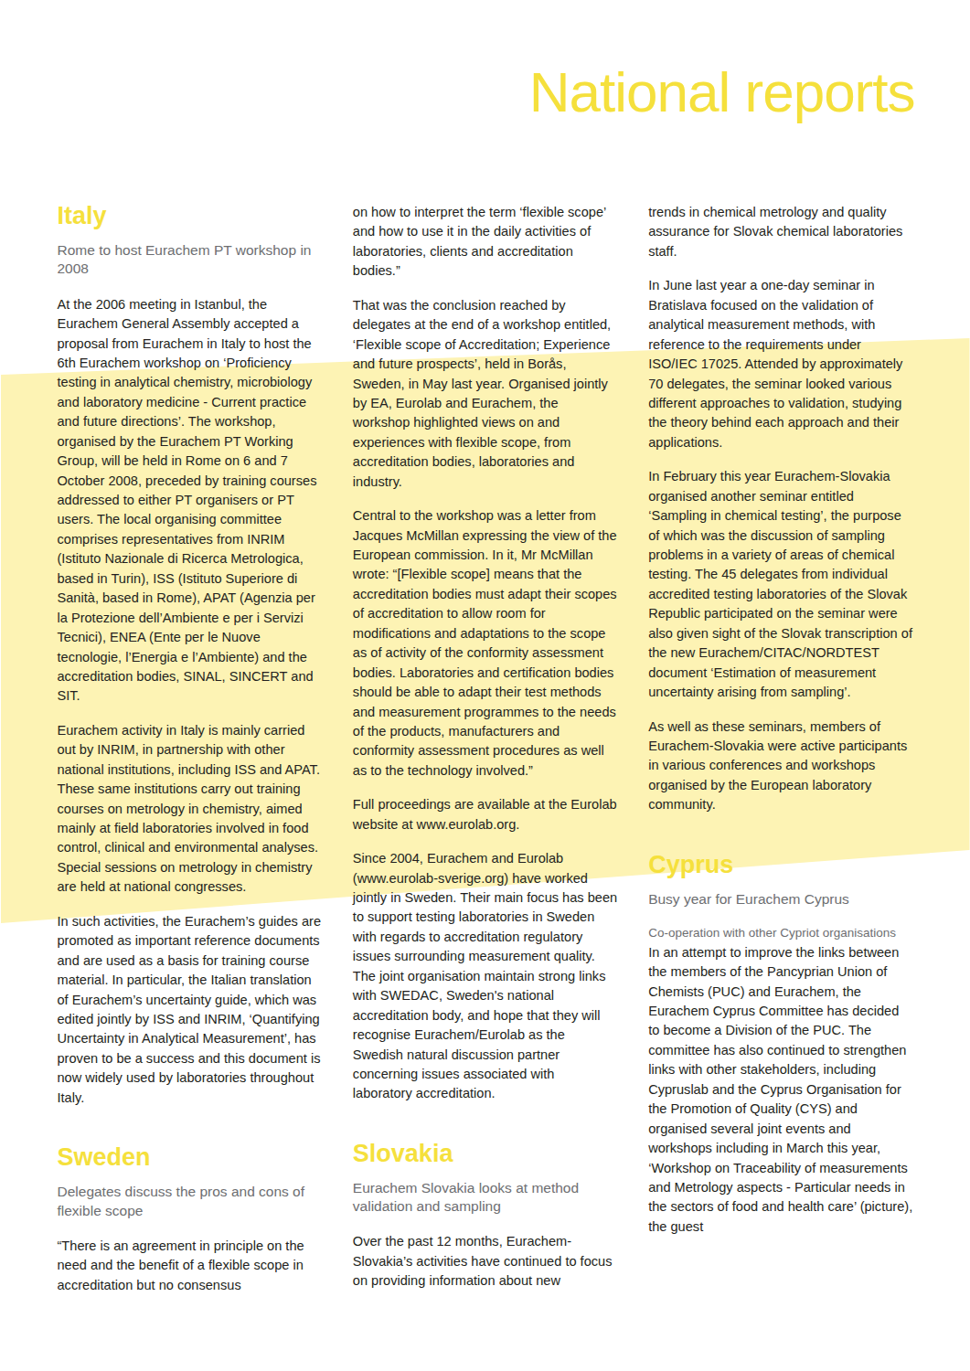National reports
Italy
Rome to host Eurachem PT workshop in 2008
At the 2006 meeting in Istanbul, the Eurachem General Assembly accepted a proposal from Eurachem in Italy to host the 6th Eurachem workshop on ‘Proficiency testing in analytical chemistry, microbiology and laboratory medicine - Current practice and future directions’. The workshop, organised by the Eurachem PT Working Group, will be held in Rome on 6 and 7 October 2008, preceded by training courses addressed to either PT organisers or PT users. The local organising committee comprises representatives from INRIM (Istituto Nazionale di Ricerca Metrologica, based in Turin), ISS (Istituto Superiore di Sanità, based in Rome), APAT (Agenzia per la Protezione dell’Ambiente e per i Servizi Tecnici), ENEA (Ente per le Nuove tecnologie, l’Energia e l’Ambiente) and the accreditation bodies, SINAL, SINCERT and SIT.
Eurachem activity in Italy is mainly carried out by INRIM, in partnership with other national institutions, including ISS and APAT. These same institutions carry out training courses on metrology in chemistry, aimed mainly at field laboratories involved in food control, clinical and environmental analyses. Special sessions on metrology in chemistry are held at national congresses.
In such activities, the Eurachem’s guides are promoted as important reference documents and are used as a basis for training course material. In particular, the Italian translation of Eurachem’s uncertainty guide, which was edited jointly by ISS and INRIM, ‘Quantifying Uncertainty in Analytical Measurement’, has proven to be a success and this document is now widely used by laboratories throughout Italy.
Sweden
Delegates discuss the pros and cons of flexible scope
“There is an agreement in principle on the need and the benefit of a flexible scope in accreditation but no consensus
on how to interpret the term ‘flexible scope’ and how to use it in the daily activities of laboratories, clients and accreditation bodies.”
That was the conclusion reached by delegates at the end of a workshop entitled, ‘Flexible scope of Accreditation; Experience and future prospects’, held in Borås, Sweden, in May last year. Organised jointly by EA, Eurolab and Eurachem, the workshop highlighted views on and experiences with flexible scope, from accreditation bodies, laboratories and industry.
Central to the workshop was a letter from Jacques McMillan expressing the view of the European commission. In it, Mr McMillan wrote: “[Flexible scope] means that the accreditation bodies must adapt their scopes of accreditation to allow room for modifications and adaptations to the scope as of activity of the conformity assessment bodies. Laboratories and certification bodies should be able to adapt their test methods and measurement programmes to the needs of the products, manufacturers and conformity assessment procedures as well as to the technology involved.”
Full proceedings are available at the Eurolab website at www.eurolab.org.
Since 2004, Eurachem and Eurolab (www.eurolab-sverige.org) have worked jointly in Sweden. Their main focus has been to support testing laboratories in Sweden with regards to accreditation regulatory issues surrounding measurement quality. The joint organisation maintain strong links with SWEDAC, Sweden's national accreditation body, and hope that they will recognise Eurachem/Eurolab as the Swedish natural discussion partner concerning issues associated with laboratory accreditation.
Slovakia
Eurachem Slovakia looks at method validation and sampling
Over the past 12 months, Eurachem-Slovakia’s activities have continued to focus on providing information about new
trends in chemical metrology and quality assurance for Slovak chemical laboratories staff.
In June last year a one-day seminar in Bratislava focused on the validation of analytical measurement methods, with reference to the requirements under ISO/IEC 17025. Attended by approximately 70 delegates, the seminar looked various different approaches to validation, studying the theory behind each approach and their applications.
In February this year Eurachem-Slovakia organised another seminar entitled ‘Sampling in chemical testing’, the purpose of which was the discussion of sampling problems in a variety of areas of chemical testing. The 45 delegates from individual accredited testing laboratories of the Slovak Republic participated on the seminar were also given sight of the Slovak transcription of the new Eurachem/CITAC/NORDTEST document ‘Estimation of measurement uncertainty arising from sampling’.
As well as these seminars, members of Eurachem-Slovakia were active participants in various conferences and workshops organised by the European laboratory community.
Cyprus
Busy year for Eurachem Cyprus
Co-operation with other Cypriot organisations
In an attempt to improve the links between the members of the Pancyprian Union of Chemists (PUC) and Eurachem, the Eurachem Cyprus Committee has decided to become a Division of the PUC. The committee has also continued to strengthen links with other stakeholders, including Cypruslab and the Cyprus Organisation for the Promotion of Quality (CYS) and organised several joint events and workshops including in March this year, ‘Workshop on Traceability of measurements and Metrology aspects - Particular needs in the sectors of food and health care’ (picture), the guest